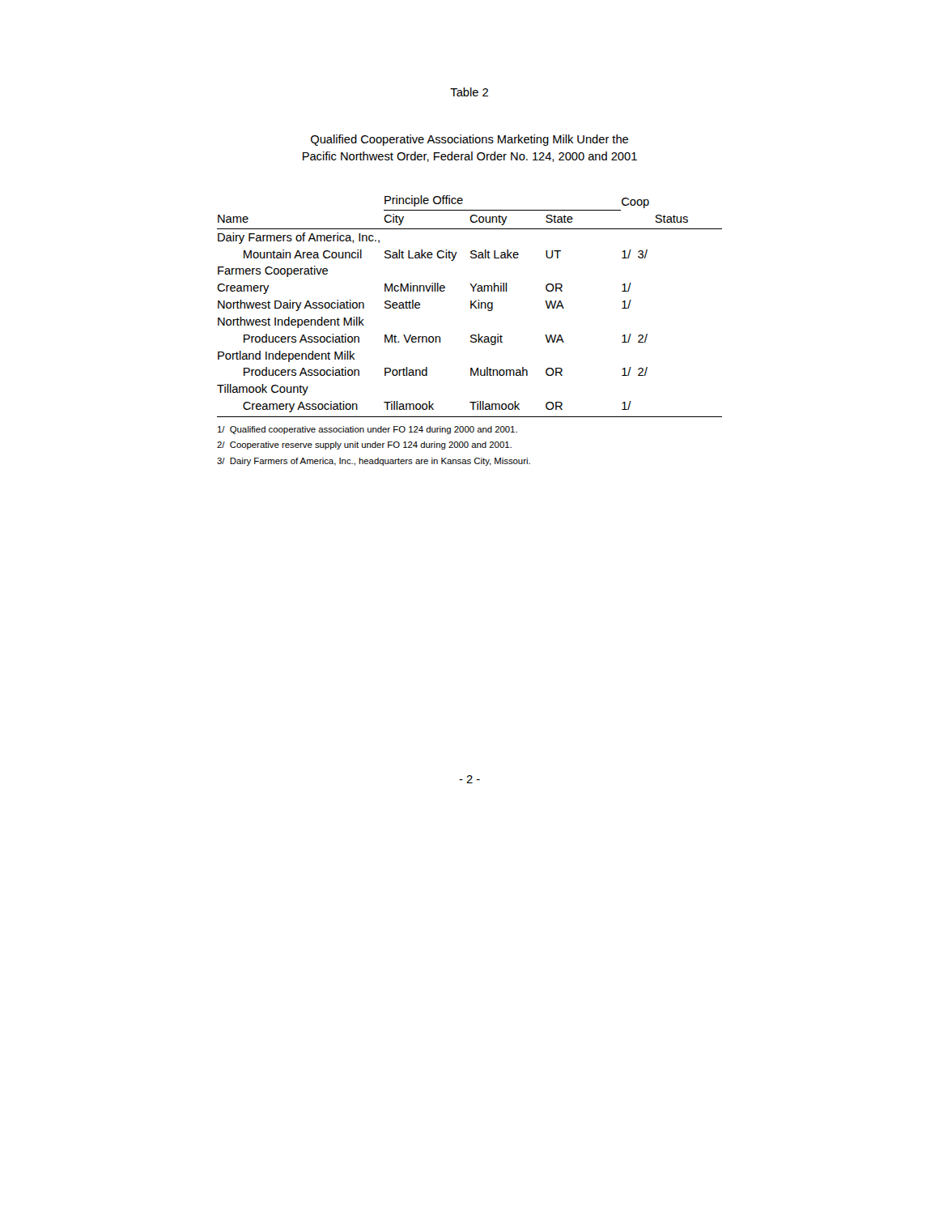Table 2
Qualified Cooperative Associations Marketing Milk Under the
Pacific Northwest Order, Federal Order No. 124, 2000 and 2001
| | Principle Office | Coop |
| Name | City | County | State | Status |
| Dairy Farmers of America, Inc., | | | | |
| Mountain Area Council | Salt Lake City | Salt Lake | UT | 1/ 3/ |
| Farmers Cooperative Creamery | McMinnville | Yamhill | OR | 1/ |
| Northwest Dairy Association | Seattle | King | WA | 1/ |
| Northwest Independent Milk | | | | |
| Producers Association | Mt. Vernon | Skagit | WA | 1/ 2/ |
| Portland Independent Milk | | | | |
| Producers Association | Portland | Multnomah | OR | 1/ 2/ |
| Tillamook County | | | | |
| Creamery Association | Tillamook | Tillamook | OR | 1/ |
1/ Qualified cooperative association under FO 124 during 2000 and 2001.
2/ Cooperative reserve supply unit under FO 124 during 2000 and 2001.
3/ Dairy Farmers of America, Inc., headquarters are in Kansas City, Missouri.
- 2 -